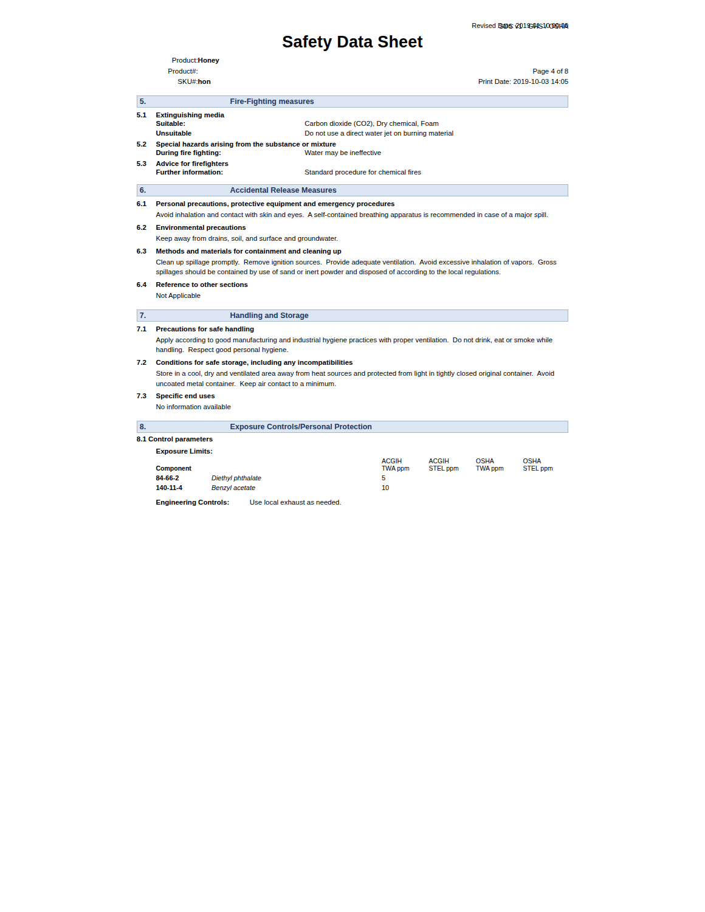SDS v1 GHS / OSHA
Revised Date: 2019-01-10 00:00
Safety Data Sheet
| Product: | Honey | |
| Product#: | | Page 4 of 8 |
| SKU#: | hon | Print Date: 2019-10-03 14:05 |
5. Fire-Fighting measures
5.1 Extinguishing media
Suitable:
Carbon dioxide (CO2), Dry chemical, Foam
Unsuitable
Do not use a direct water jet on burning material
5.2 Special hazards arising from the substance or mixture
During fire fighting:
Water may be ineffective
5.3 Advice for firefighters
Further information:
Standard procedure for chemical fires
6. Accidental Release Measures
6.1 Personal precautions, protective equipment and emergency procedures
Avoid inhalation and contact with skin and eyes. A self-contained breathing apparatus is recommended in case of a major spill.
6.2 Environmental precautions
Keep away from drains, soil, and surface and groundwater.
6.3 Methods and materials for containment and cleaning up
Clean up spillage promptly. Remove ignition sources. Provide adequate ventilation. Avoid excessive inhalation of vapors. Gross spillages should be contained by use of sand or inert powder and disposed of according to the local regulations.
6.4 Reference to other sections
Not Applicable
7. Handling and Storage
7.1 Precautions for safe handling
Apply according to good manufacturing and industrial hygiene practices with proper ventilation. Do not drink, eat or smoke while handling. Respect good personal hygiene.
7.2 Conditions for safe storage, including any incompatibilities
Store in a cool, dry and ventilated area away from heat sources and protected from light in tightly closed original container. Avoid uncoated metal container. Keep air contact to a minimum.
7.3 Specific end uses
No information available
8. Exposure Controls/Personal Protection
8.1 Control parameters
Exposure Limits:
| Component | | ACGIH TWA ppm | ACGIH STEL ppm | OSHA TWA ppm | OSHA STEL ppm |
| --- | --- | --- | --- | --- | --- |
| 84-66-2 | Diethyl phthalate | 5 | | | |
| 140-11-4 | Benzyl acetate | 10 | | | |
Engineering Controls: Use local exhaust as needed.